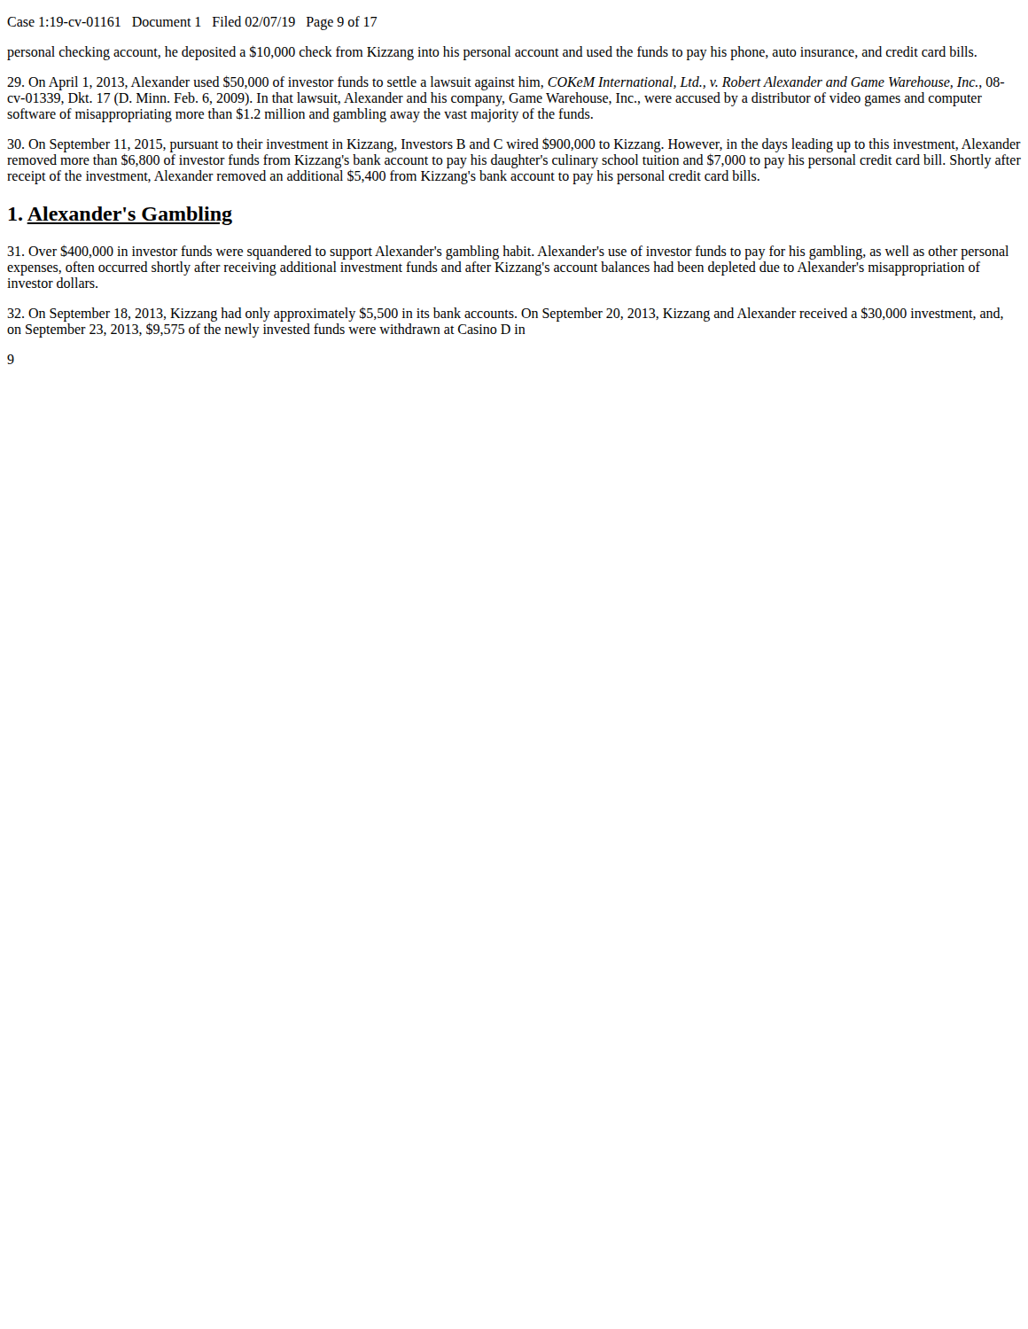Case 1:19-cv-01161 Document 1 Filed 02/07/19 Page 9 of 17
personal checking account, he deposited a $10,000 check from Kizzang into his personal account and used the funds to pay his phone, auto insurance, and credit card bills.
29. On April 1, 2013, Alexander used $50,000 of investor funds to settle a lawsuit against him, COKeM International, Ltd., v. Robert Alexander and Game Warehouse, Inc., 08-cv-01339, Dkt. 17 (D. Minn. Feb. 6, 2009). In that lawsuit, Alexander and his company, Game Warehouse, Inc., were accused by a distributor of video games and computer software of misappropriating more than $1.2 million and gambling away the vast majority of the funds.
30. On September 11, 2015, pursuant to their investment in Kizzang, Investors B and C wired $900,000 to Kizzang. However, in the days leading up to this investment, Alexander removed more than $6,800 of investor funds from Kizzang's bank account to pay his daughter's culinary school tuition and $7,000 to pay his personal credit card bill. Shortly after receipt of the investment, Alexander removed an additional $5,400 from Kizzang's bank account to pay his personal credit card bills.
1. Alexander's Gambling
31. Over $400,000 in investor funds were squandered to support Alexander's gambling habit. Alexander's use of investor funds to pay for his gambling, as well as other personal expenses, often occurred shortly after receiving additional investment funds and after Kizzang's account balances had been depleted due to Alexander's misappropriation of investor dollars.
32. On September 18, 2013, Kizzang had only approximately $5,500 in its bank accounts. On September 20, 2013, Kizzang and Alexander received a $30,000 investment, and, on September 23, 2013, $9,575 of the newly invested funds were withdrawn at Casino D in
9